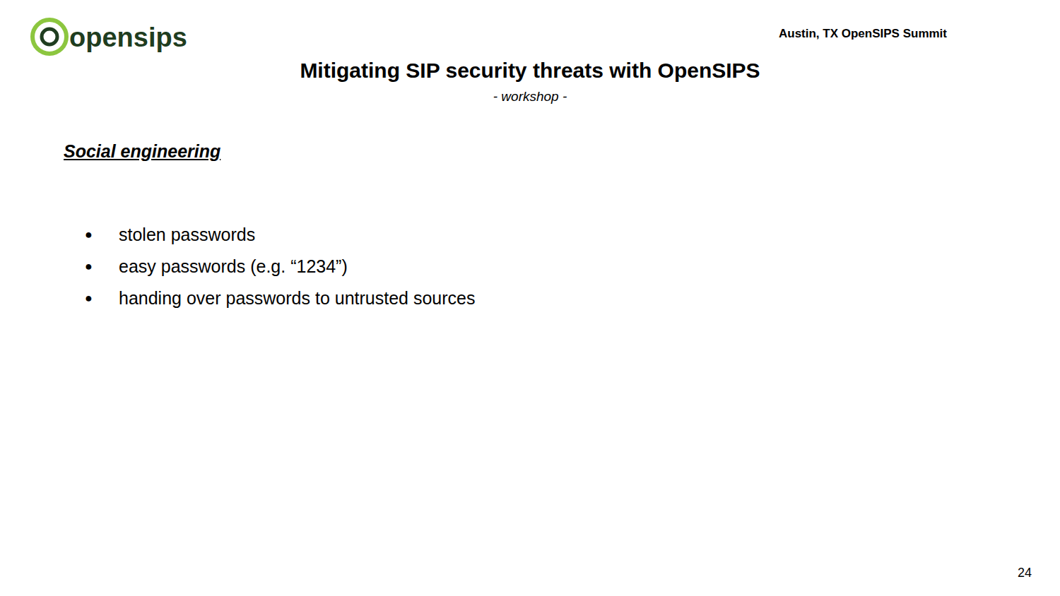opensips
Austin, TX OpenSIPS Summit
Mitigating SIP security threats with OpenSIPS
- workshop -
Social engineering
stolen passwords
easy passwords (e.g. “1234”)
handing over passwords to untrusted sources
24